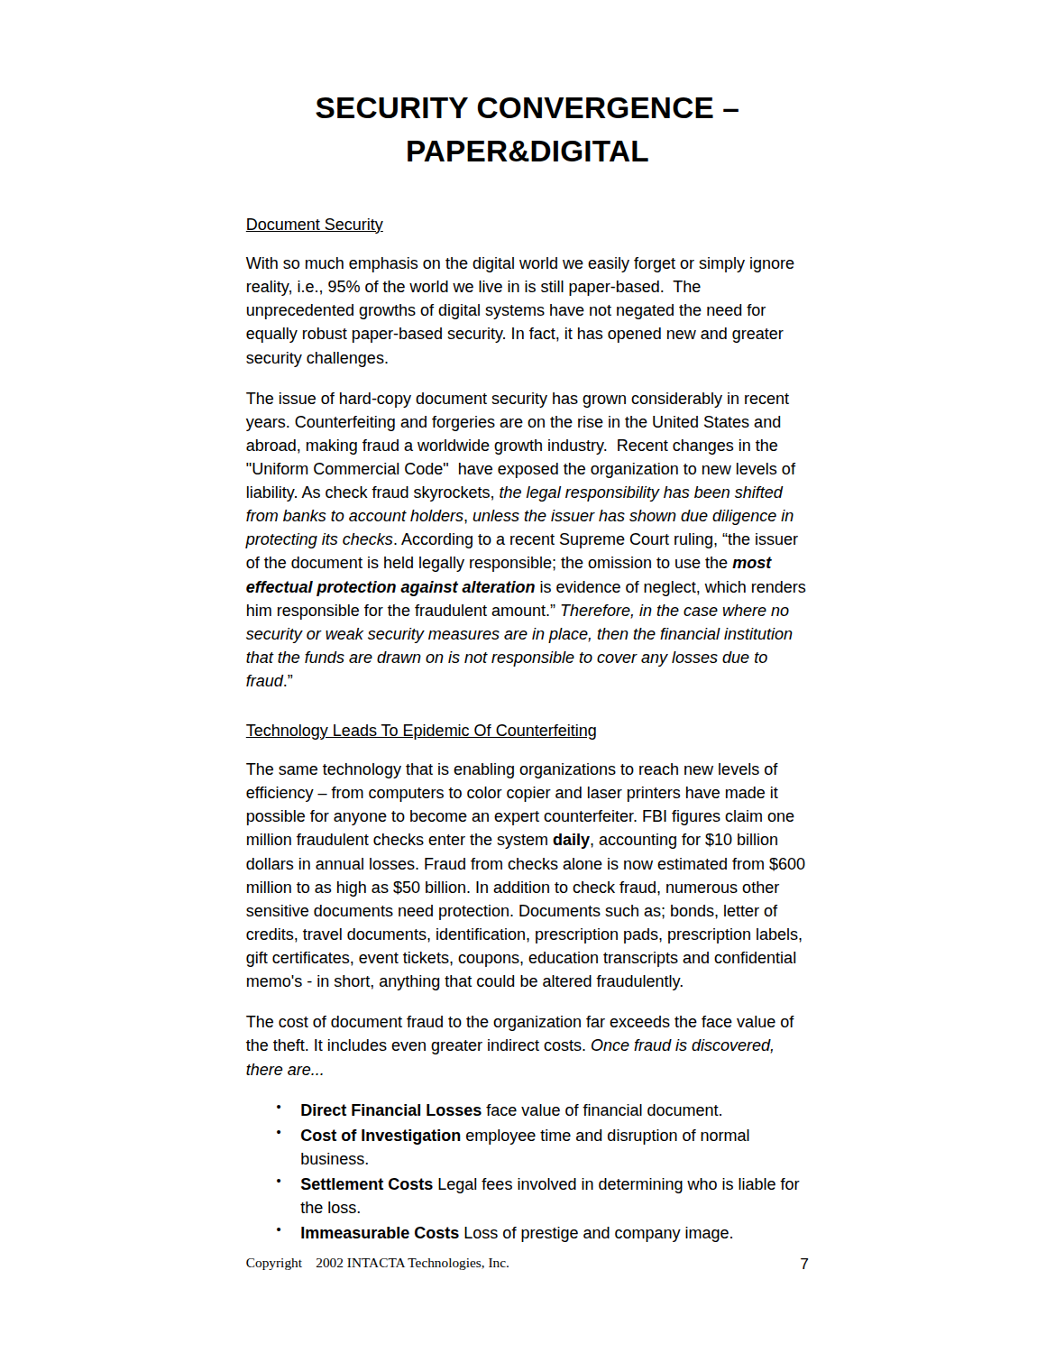SECURITY CONVERGENCE – PAPER&DIGITAL
Document Security
With so much emphasis on the digital world we easily forget or simply ignore reality, i.e., 95% of the world we live in is still paper-based. The unprecedented growths of digital systems have not negated the need for equally robust paper-based security. In fact, it has opened new and greater security challenges.
The issue of hard-copy document security has grown considerably in recent years. Counterfeiting and forgeries are on the rise in the United States and abroad, making fraud a worldwide growth industry. Recent changes in the "Uniform Commercial Code" have exposed the organization to new levels of liability. As check fraud skyrockets, the legal responsibility has been shifted from banks to account holders, unless the issuer has shown due diligence in protecting its checks. According to a recent Supreme Court ruling, “the issuer of the document is held legally responsible; the omission to use the most effectual protection against alteration is evidence of neglect, which renders him responsible for the fraudulent amount.” Therefore, in the case where no security or weak security measures are in place, then the financial institution that the funds are drawn on is not responsible to cover any losses due to fraud.”
Technology Leads To Epidemic Of Counterfeiting
The same technology that is enabling organizations to reach new levels of efficiency – from computers to color copier and laser printers have made it possible for anyone to become an expert counterfeiter. FBI figures claim one million fraudulent checks enter the system daily, accounting for $10 billion dollars in annual losses. Fraud from checks alone is now estimated from $600 million to as high as $50 billion. In addition to check fraud, numerous other sensitive documents need protection. Documents such as; bonds, letter of credits, travel documents, identification, prescription pads, prescription labels, gift certificates, event tickets, coupons, education transcripts and confidential memo's - in short, anything that could be altered fraudulently.
The cost of document fraud to the organization far exceeds the face value of the theft. It includes even greater indirect costs. Once fraud is discovered, there are...
Direct Financial Losses face value of financial document.
Cost of Investigation employee time and disruption of normal business.
Settlement Costs Legal fees involved in determining who is liable for the loss.
Immeasurable Costs Loss of prestige and company image.
Copyright 2002 INTACTA Technologies, Inc. 7